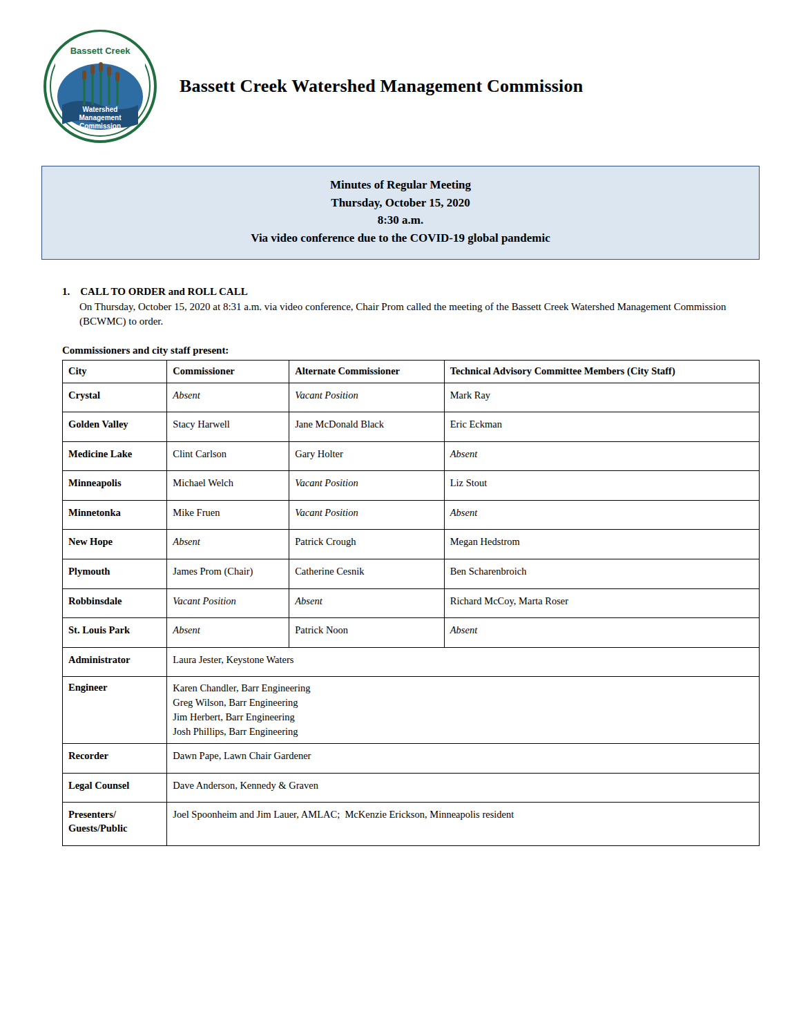Bassett Creek Watershed Management Commission
Bassett Creek Watershed Management Commission
Minutes of Regular Meeting
Thursday, October 15, 2020
8:30 a.m.
Via video conference due to the COVID-19 global pandemic
1. CALL TO ORDER and ROLL CALL
On Thursday, October 15, 2020 at 8:31 a.m. via video conference, Chair Prom called the meeting of the Bassett Creek Watershed Management Commission (BCWMC) to order.
Commissioners and city staff present:
| City | Commissioner | Alternate Commissioner | Technical Advisory Committee Members (City Staff) |
| --- | --- | --- | --- |
| Crystal | Absent | Vacant Position | Mark Ray |
| Golden Valley | Stacy Harwell | Jane McDonald Black | Eric Eckman |
| Medicine Lake | Clint Carlson | Gary Holter | Absent |
| Minneapolis | Michael Welch | Vacant Position | Liz Stout |
| Minnetonka | Mike Fruen | Vacant Position | Absent |
| New Hope | Absent | Patrick Crough | Megan Hedstrom |
| Plymouth | James Prom (Chair) | Catherine Cesnik | Ben Scharenbroich |
| Robbinsdale | Vacant Position | Absent | Richard McCoy, Marta Roser |
| St. Louis Park | Absent | Patrick Noon | Absent |
| Administrator | Laura Jester, Keystone Waters |
| Engineer | Karen Chandler, Barr Engineering Greg Wilson, Barr Engineering Jim Herbert, Barr Engineering Josh Phillips, Barr Engineering |
| Recorder | Dawn Pape, Lawn Chair Gardener |
| Legal Counsel | Dave Anderson, Kennedy & Graven |
| Presenters/ Guests/Public | Joel Spoonheim and Jim Lauer, AMLAC; McKenzie Erickson, Minneapolis resident |